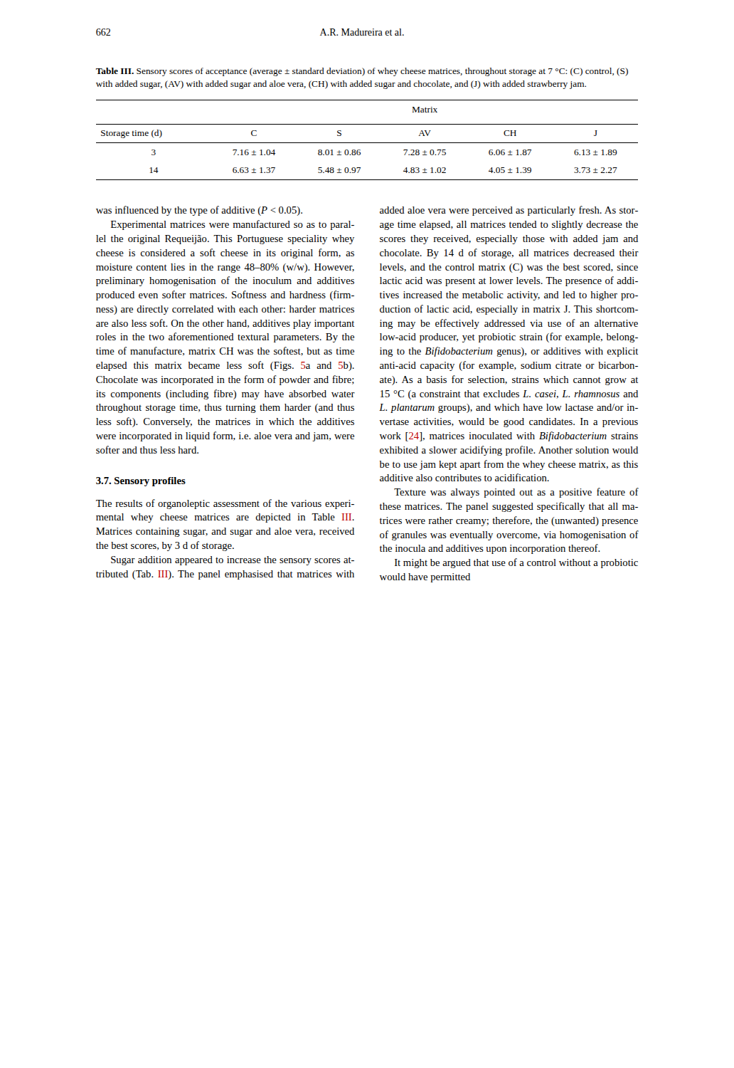662 A.R. Madureira et al.
Table III. Sensory scores of acceptance (average ± standard deviation) of whey cheese matrices, throughout storage at 7 °C: (C) control, (S) with added sugar, (AV) with added sugar and aloe vera, (CH) with added sugar and chocolate, and (J) with added strawberry jam.
| | Matrix |
| --- | --- |
| Storage time (d) | C | S | AV | CH | J |
| 3 | 7.16 ± 1.04 | 8.01 ± 0.86 | 7.28 ± 0.75 | 6.06 ± 1.87 | 6.13 ± 1.89 |
| 14 | 6.63 ± 1.37 | 5.48 ± 0.97 | 4.83 ± 1.02 | 4.05 ± 1.39 | 3.73 ± 2.27 |
was influenced by the type of additive (P < 0.05).
Experimental matrices were manufactured so as to parallel the original Requeijão. This Portuguese speciality whey cheese is considered a soft cheese in its original form, as moisture content lies in the range 48–80% (w/w). However, preliminary homogenisation of the inoculum and additives produced even softer matrices. Softness and hardness (firmness) are directly correlated with each other: harder matrices are also less soft. On the other hand, additives play important roles in the two aforementioned textural parameters. By the time of manufacture, matrix CH was the softest, but as time elapsed this matrix became less soft (Figs. 5a and 5b). Chocolate was incorporated in the form of powder and fibre; its components (including fibre) may have absorbed water throughout storage time, thus turning them harder (and thus less soft). Conversely, the matrices in which the additives were incorporated in liquid form, i.e. aloe vera and jam, were softer and thus less hard.
3.7. Sensory profiles
The results of organoleptic assessment of the various experimental whey cheese matrices are depicted in Table III. Matrices containing sugar, and sugar and aloe vera, received the best scores, by 3 d of storage.
Sugar addition appeared to increase the sensory scores attributed (Tab. III). The panel emphasised that matrices with added aloe vera were perceived as particularly fresh. As storage time elapsed, all matrices tended to slightly decrease the scores they received, especially those with added jam and chocolate. By 14 d of storage, all matrices decreased their levels, and the control matrix (C) was the best scored, since lactic acid was present at lower levels. The presence of additives increased the metabolic activity, and led to higher production of lactic acid, especially in matrix J. This shortcoming may be effectively addressed via use of an alternative low-acid producer, yet probiotic strain (for example, belonging to the Bifidobacterium genus), or additives with explicit anti-acid capacity (for example, sodium citrate or bicarbonate). As a basis for selection, strains which cannot grow at 15 °C (a constraint that excludes L. casei, L. rhamnosus and L. plantarum groups), and which have low lactase and/or invertase activities, would be good candidates. In a previous work [24], matrices inoculated with Bifidobacterium strains exhibited a slower acidifying profile. Another solution would be to use jam kept apart from the whey cheese matrix, as this additive also contributes to acidification.
Texture was always pointed out as a positive feature of these matrices. The panel suggested specifically that all matrices were rather creamy; therefore, the (unwanted) presence of granules was eventually overcome, via homogenisation of the inocula and additives upon incorporation thereof.
It might be argued that use of a control without a probiotic would have permitted